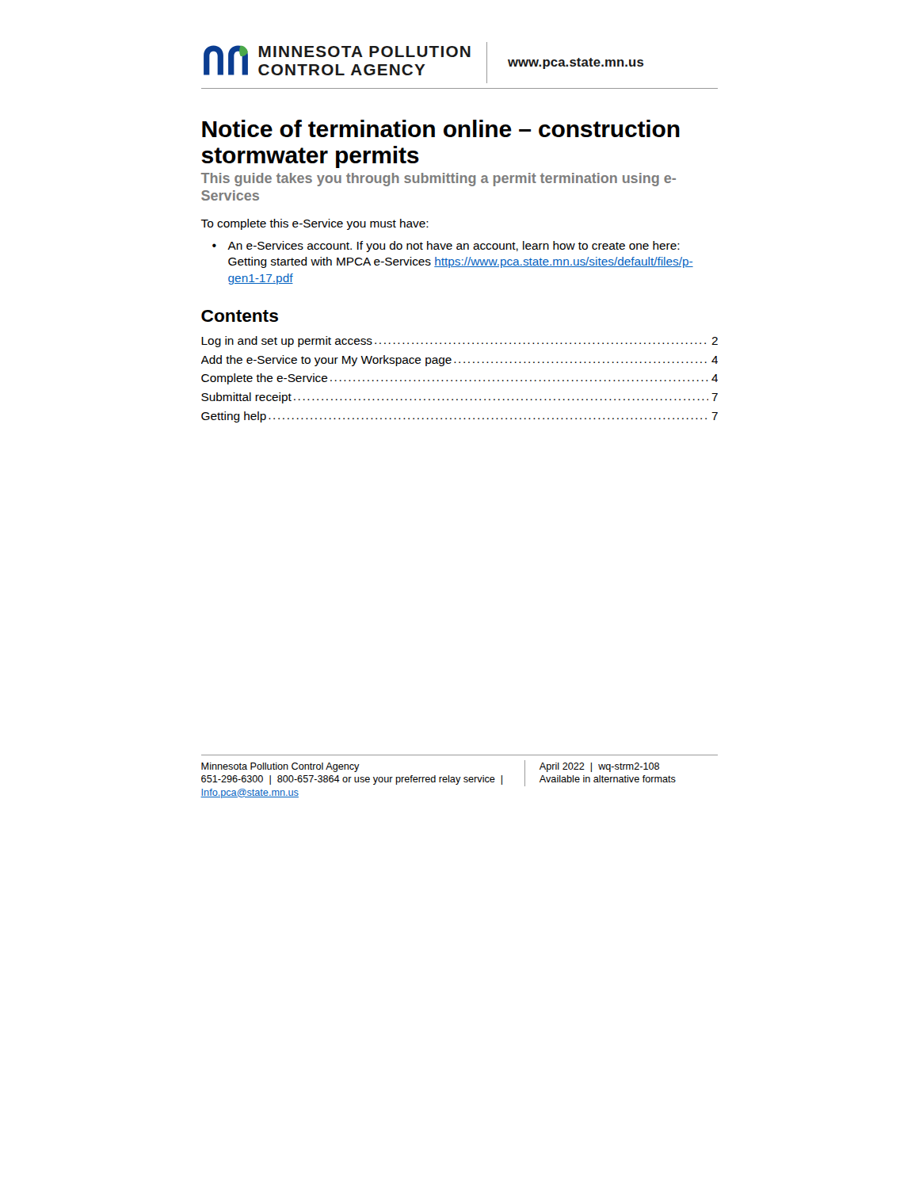Minnesota Pollution
Control Agency
www.pca.state.mn.us
Notice of termination online – construction stormwater permits
This guide takes you through submitting a permit termination using e-Services
To complete this e-Service you must have:
An e-Services account. If you do not have an account, learn how to create one here: Getting started with MPCA e-Services https://www.pca.state.mn.us/sites/default/files/p-gen1-17.pdf
Contents
Log in and set up permit access ........................................................................................................... 2
Add the e-Service to your My Workspace page ....................................................................................... 4
Complete the e-Service ................................................................................................................. 4
Submittal receipt ....................................................................................................................... 7
Getting help .............................................................................................................................. 7
Minnesota Pollution Control Agency
651-296-6300 | 800-657-3864 or use your preferred relay service | Info.pca@state.mn.us
April 2022 | wq-strm2-108
Available in alternative formats